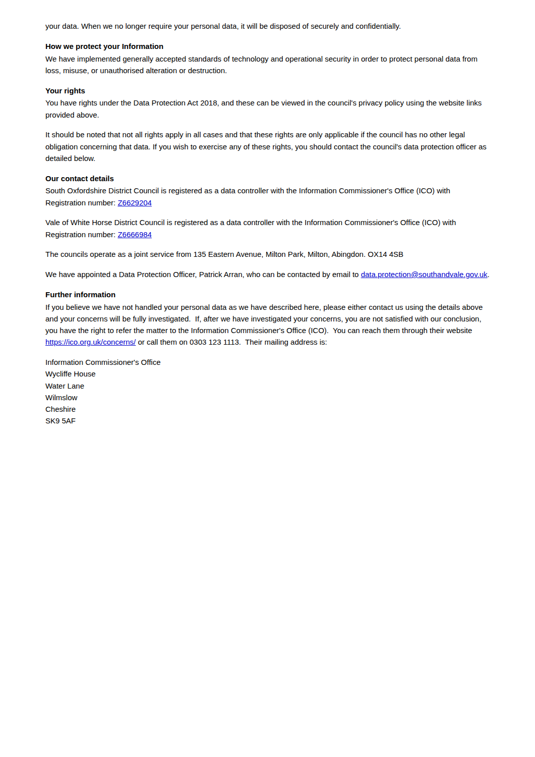your data. When we no longer require your personal data, it will be disposed of securely and confidentially.
How we protect your Information
We have implemented generally accepted standards of technology and operational security in order to protect personal data from loss, misuse, or unauthorised alteration or destruction.
Your rights
You have rights under the Data Protection Act 2018, and these can be viewed in the council's privacy policy using the website links provided above.
It should be noted that not all rights apply in all cases and that these rights are only applicable if the council has no other legal obligation concerning that data. If you wish to exercise any of these rights, you should contact the council's data protection officer as detailed below.
Our contact details
South Oxfordshire District Council is registered as a data controller with the Information Commissioner's Office (ICO) with Registration number: Z6629204
Vale of White Horse District Council is registered as a data controller with the Information Commissioner's Office (ICO) with Registration number: Z6666984
The councils operate as a joint service from 135 Eastern Avenue, Milton Park, Milton, Abingdon. OX14 4SB
We have appointed a Data Protection Officer, Patrick Arran, who can be contacted by email to data.protection@southandvale.gov.uk.
Further information
If you believe we have not handled your personal data as we have described here, please either contact us using the details above and your concerns will be fully investigated. If, after we have investigated your concerns, you are not satisfied with our conclusion, you have the right to refer the matter to the Information Commissioner's Office (ICO). You can reach them through their website https://ico.org.uk/concerns/ or call them on 0303 123 1113. Their mailing address is:
Information Commissioner's Office
Wycliffe House
Water Lane
Wilmslow
Cheshire
SK9 5AF